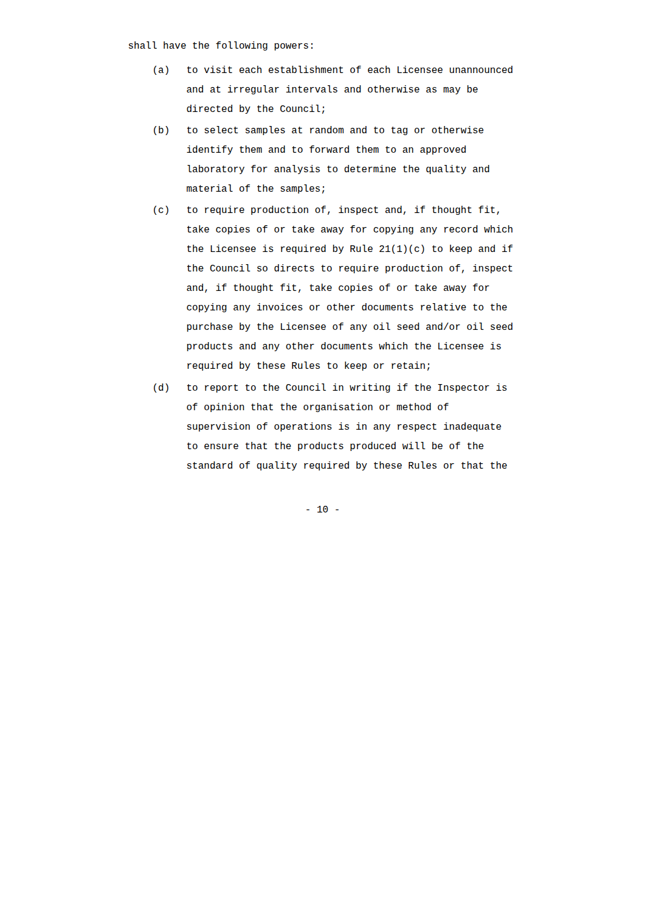shall have the following powers:
(a) to visit each establishment of each Licensee unannounced and at irregular intervals and otherwise as may be directed by the Council;
(b) to select samples at random and to tag or otherwise identify them and to forward them to an approved laboratory for analysis to determine the quality and material of the samples;
(c) to require production of, inspect and, if thought fit, take copies of or take away for copying any record which the Licensee is required by Rule 21(1)(c) to keep and if the Council so directs to require production of, inspect and, if thought fit, take copies of or take away for copying any invoices or other documents relative to the purchase by the Licensee of any oil seed and/or oil seed products and any other documents which the Licensee is required by these Rules to keep or retain;
(d) to report to the Council in writing if the Inspector is of opinion that the organisation or method of supervision of operations is in any respect inadequate to ensure that the products produced will be of the standard of quality required by these Rules or that the
- 10 -